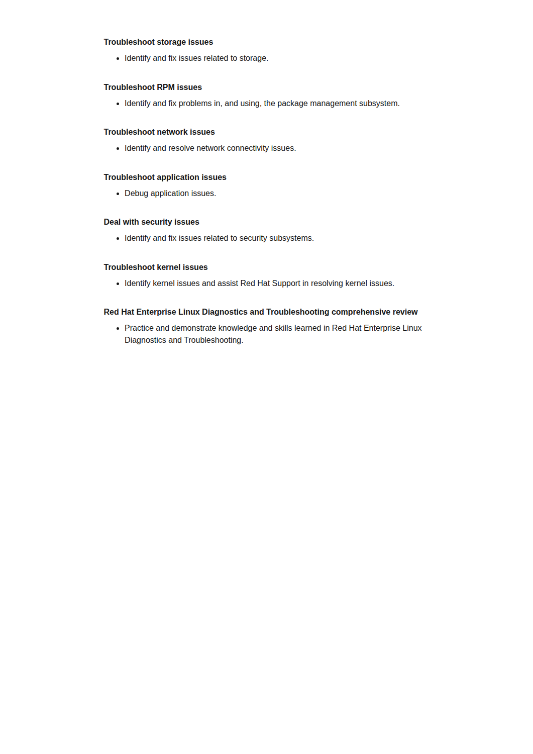Troubleshoot storage issues
Identify and fix issues related to storage.
Troubleshoot RPM issues
Identify and fix problems in, and using, the package management subsystem.
Troubleshoot network issues
Identify and resolve network connectivity issues.
Troubleshoot application issues
Debug application issues.
Deal with security issues
Identify and fix issues related to security subsystems.
Troubleshoot kernel issues
Identify kernel issues and assist Red Hat Support in resolving kernel issues.
Red Hat Enterprise Linux Diagnostics and Troubleshooting comprehensive review
Practice and demonstrate knowledge and skills learned in Red Hat Enterprise Linux Diagnostics and Troubleshooting.